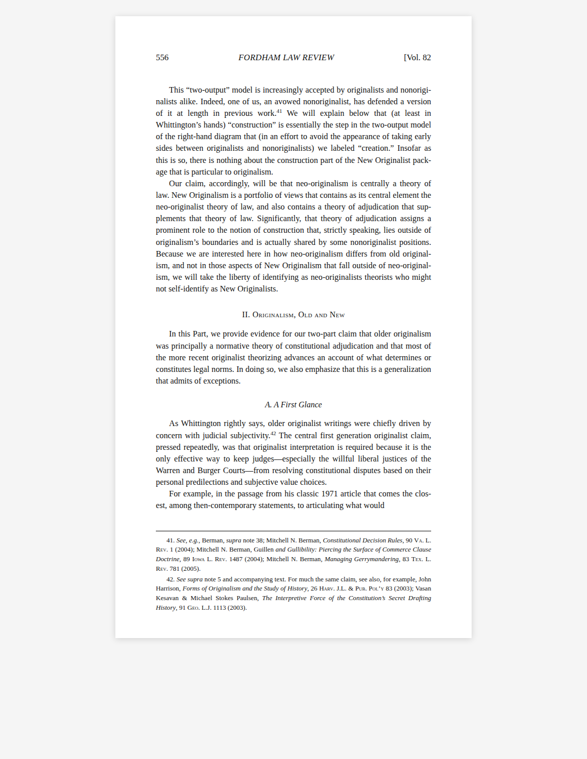556 FORDHAM LAW REVIEW [Vol. 82
This “two-output” model is increasingly accepted by originalists and nonoriginalists alike. Indeed, one of us, an avowed nonoriginalist, has defended a version of it at length in previous work.41 We will explain below that (at least in Whittington’s hands) “construction” is essentially the step in the two-output model of the right-hand diagram that (in an effort to avoid the appearance of taking early sides between originalists and nonoriginalists) we labeled “creation.” Insofar as this is so, there is nothing about the construction part of the New Originalist package that is particular to originalism.
Our claim, accordingly, will be that neo-originalism is centrally a theory of law. New Originalism is a portfolio of views that contains as its central element the neo-originalist theory of law, and also contains a theory of adjudication that supplements that theory of law. Significantly, that theory of adjudication assigns a prominent role to the notion of construction that, strictly speaking, lies outside of originalism’s boundaries and is actually shared by some nonoriginalist positions. Because we are interested here in how neo-originalism differs from old originalism, and not in those aspects of New Originalism that fall outside of neo-originalism, we will take the liberty of identifying as neo-originalists theorists who might not self-identify as New Originalists.
II. Originalism, Old and New
In this Part, we provide evidence for our two-part claim that older originalism was principally a normative theory of constitutional adjudication and that most of the more recent originalist theorizing advances an account of what determines or constitutes legal norms. In doing so, we also emphasize that this is a generalization that admits of exceptions.
A. A First Glance
As Whittington rightly says, older originalist writings were chiefly driven by concern with judicial subjectivity.42 The central first generation originalist claim, pressed repeatedly, was that originalist interpretation is required because it is the only effective way to keep judges—especially the willful liberal justices of the Warren and Burger Courts—from resolving constitutional disputes based on their personal predilections and subjective value choices.
For example, in the passage from his classic 1971 article that comes the closest, among then-contemporary statements, to articulating what would
41. See, e.g., Berman, supra note 38; Mitchell N. Berman, Constitutional Decision Rules, 90 Va. L. Rev. 1 (2004); Mitchell N. Berman, Guillen and Gullibility: Piercing the Surface of Commerce Clause Doctrine, 89 Iowa L. Rev. 1487 (2004); Mitchell N. Berman, Managing Gerrymandering, 83 Tex. L. Rev. 781 (2005).
42. See supra note 5 and accompanying text. For much the same claim, see also, for example, John Harrison, Forms of Originalism and the Study of History, 26 Harv. J.L. & Pub. Pol’y 83 (2003); Vasan Kesavan & Michael Stokes Paulsen, The Interpretive Force of the Constitution’s Secret Drafting History, 91 Geo. L.J. 1113 (2003).